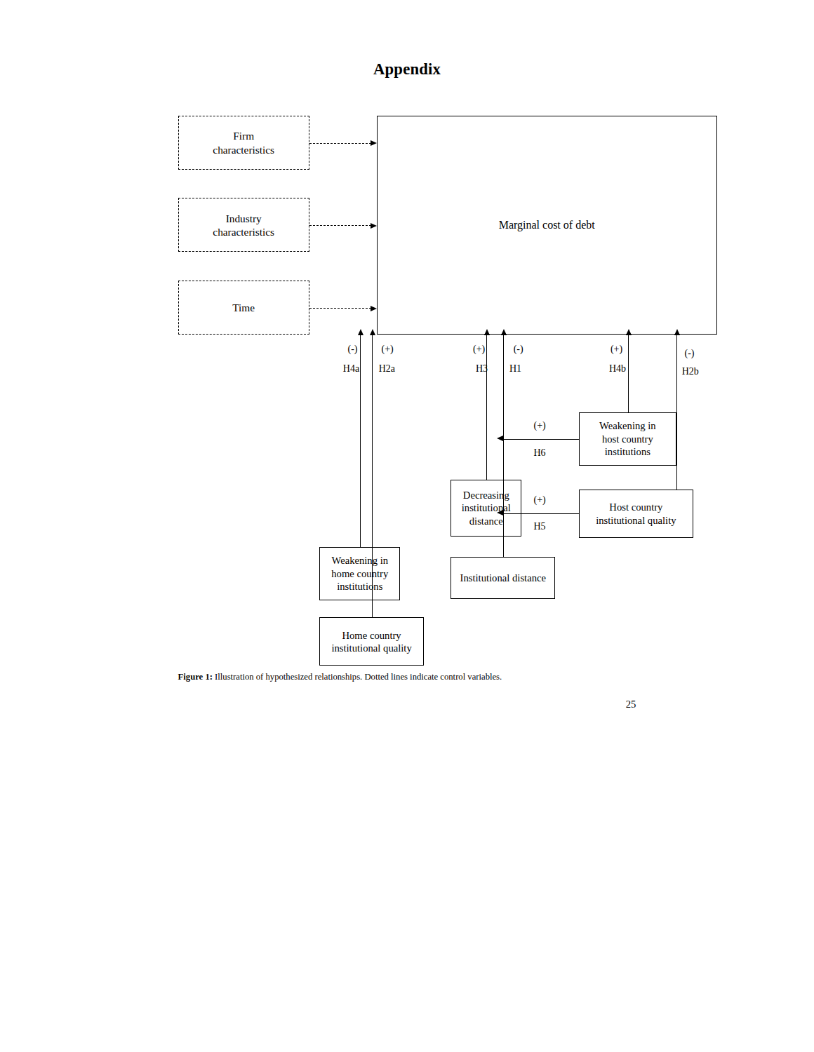Appendix
Firm
characteristics
Industry
characteristics
Time
Marginal cost of debt
Weakening in
host country
institutions
Host country
institutional quality
Decreasing
institutional
distance
Institutional distance
Weakening in
home country
institutions
Home country
institutional quality
(-)
H4a
(+)
H2a
(+)
H3
(-)
H1
(+)
H4b
(-)
H2b
(+)
H6
(+)
H5
Figure 1: Illustration of hypothesized relationships. Dotted lines indicate control variables.
25